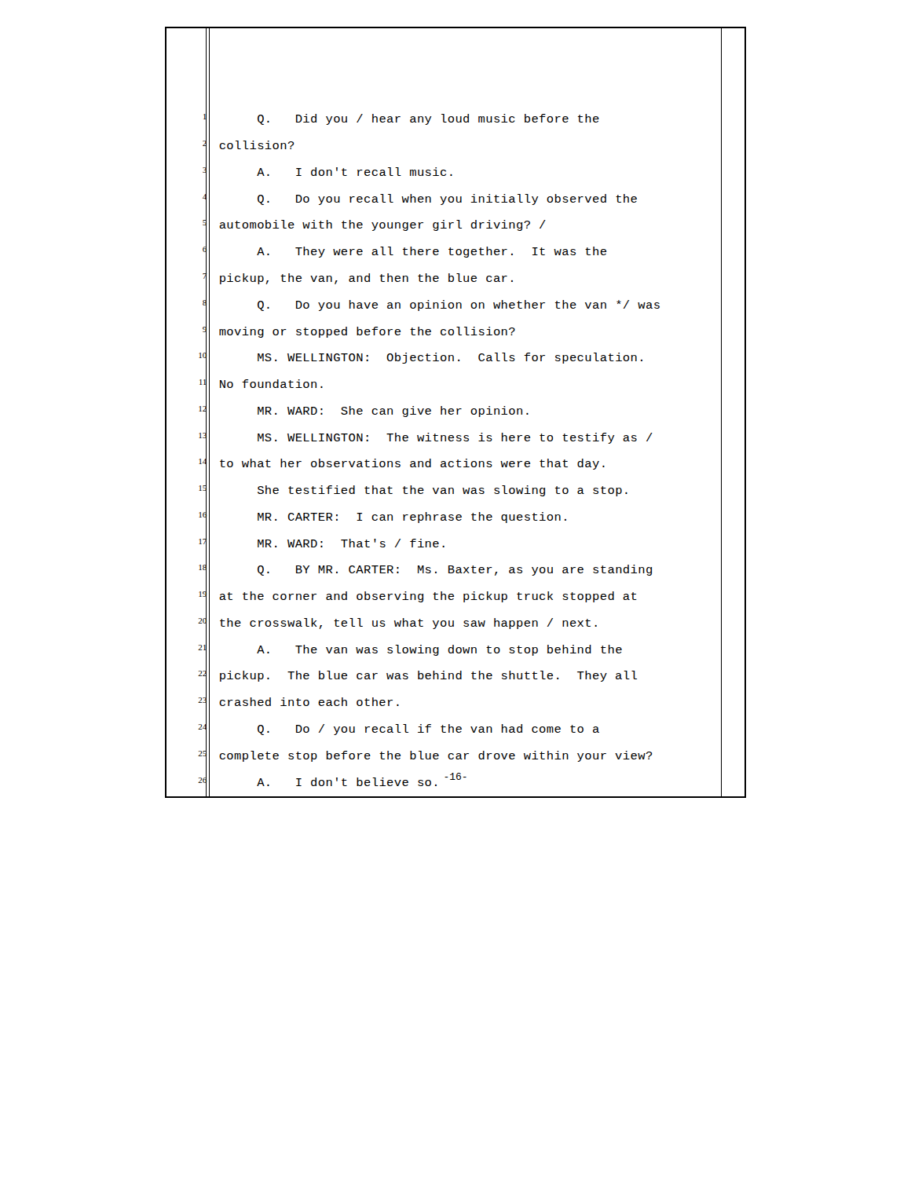| 1 | Q. Did you / hear any loud music before the |
| 2 | collision? |
| 3 | A. I don't recall music. |
| 4 | Q. Do you recall when you initially observed the |
| 5 | automobile with the younger girl driving? / |
| 6 | A. They were all there together. It was the |
| 7 | pickup, the van, and then the blue car. |
| 8 | Q. Do you have an opinion on whether the van */ was |
| 9 | moving or stopped before the collision? |
| 10 | MS. WELLINGTON: Objection. Calls for speculation. |
| 11 | No foundation. |
| 12 | MR. WARD: She can give her opinion. |
| 13 | MS. WELLINGTON: The witness is here to testify as / |
| 14 | to what her observations and actions were that day. |
| 15 | She testified that the van was slowing to a stop. |
| 16 | MR. CARTER: I can rephrase the question. |
| 17 | MR. WARD: That's / fine. |
| 18 | Q. BY MR. CARTER: Ms. Baxter, as you are standing |
| 19 | at the corner and observing the pickup truck stopped at |
| 20 | the crosswalk, tell us what you saw happen / next. |
| 21 | A. The van was slowing down to stop behind the |
| 22 | pickup. The blue car was behind the shuttle. They all |
| 23 | crashed into each other. |
| 24 | Q. Do / you recall if the van had come to a |
| 25 | complete stop before the blue car drove within your view? |
| 26 | A. I don't believe so. |
-16-